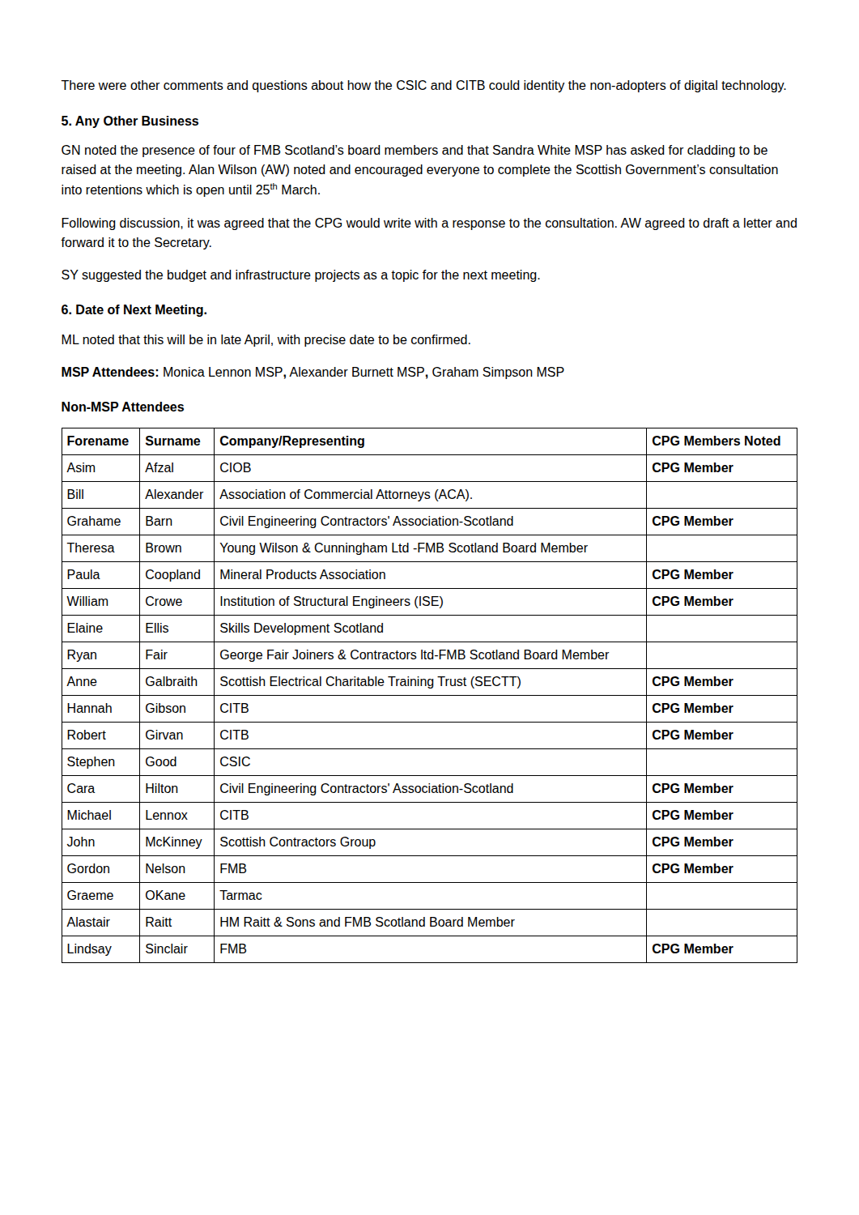There were other comments and questions about how the CSIC and CITB could identity the non-adopters of digital technology.
5. Any Other Business
GN noted the presence of four of FMB Scotland’s board members and that Sandra White MSP has asked for cladding to be raised at the meeting. Alan Wilson (AW) noted and encouraged everyone to complete the Scottish Government’s consultation into retentions which is open until 25th March.
Following discussion, it was agreed that the CPG would write with a response to the consultation. AW agreed to draft a letter and forward it to the Secretary.
SY suggested the budget and infrastructure projects as a topic for the next meeting.
6. Date of Next Meeting.
ML noted that this will be in late April, with precise date to be confirmed.
MSP Attendees: Monica Lennon MSP, Alexander Burnett MSP, Graham Simpson MSP
Non-MSP Attendees
| Forename | Surname | Company/Representing | CPG Members Noted |
| --- | --- | --- | --- |
| Asim | Afzal | CIOB | CPG Member |
| Bill | Alexander | Association of Commercial Attorneys (ACA). | |
| Grahame | Barn | Civil Engineering Contractors' Association-Scotland | CPG Member |
| Theresa | Brown | Young Wilson & Cunningham Ltd -FMB Scotland Board Member | |
| Paula | Coopland | Mineral Products Association | CPG Member |
| William | Crowe | Institution of Structural Engineers (ISE) | CPG Member |
| Elaine | Ellis | Skills Development Scotland | |
| Ryan | Fair | George Fair Joiners & Contractors ltd-FMB Scotland Board Member | |
| Anne | Galbraith | Scottish Electrical Charitable Training Trust (SECTT) | CPG Member |
| Hannah | Gibson | CITB | CPG Member |
| Robert | Girvan | CITB | CPG Member |
| Stephen | Good | CSIC | |
| Cara | Hilton | Civil Engineering Contractors' Association-Scotland | CPG Member |
| Michael | Lennox | CITB | CPG Member |
| John | McKinney | Scottish Contractors Group | CPG Member |
| Gordon | Nelson | FMB | CPG Member |
| Graeme | OKane | Tarmac | |
| Alastair | Raitt | HM Raitt & Sons and FMB Scotland Board Member | |
| Lindsay | Sinclair | FMB | CPG Member |